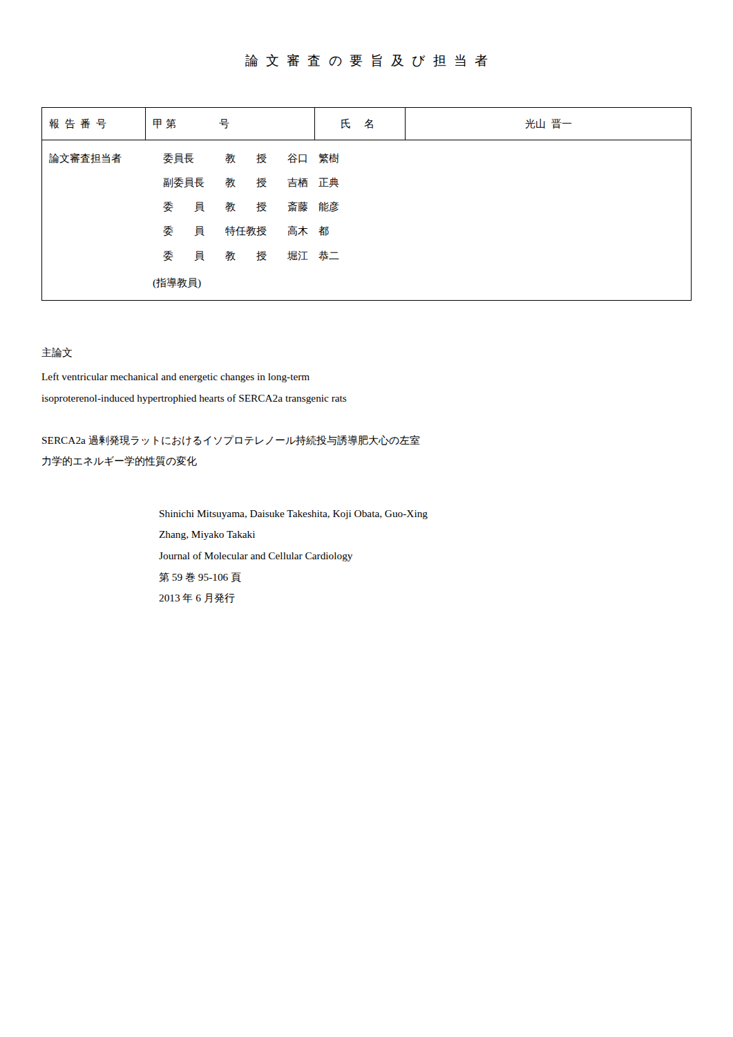論文審査の要旨及び担当者
| 報告番号 | 甲 第 号 | 氏 名 | 光山 晋一 |
| 論文審査担当者 委員長 教 授 谷口 繁樹 副委員長 教 授 吉栖 正典 委 員 教 授 斎藤 能彦 委 員 特任教授 高木 都 委 員 教 授 堀江 恭二 (指導教員) |
主論文
Left ventricular mechanical and energetic changes in long-term
isoproterenol-induced hypertrophied hearts of SERCA2a transgenic rats
SERCA2a 過剰発現ラットにおけるイソプロテレノール持続投与誘導肥大心の左室
力学的エネルギー学的性質の変化
Shinichi Mitsuyama, Daisuke Takeshita, Koji Obata, Guo-Xing
Zhang, Miyako Takaki
Journal of Molecular and Cellular Cardiology
第 59 巻 95-106 頁
2013 年 6 月発行